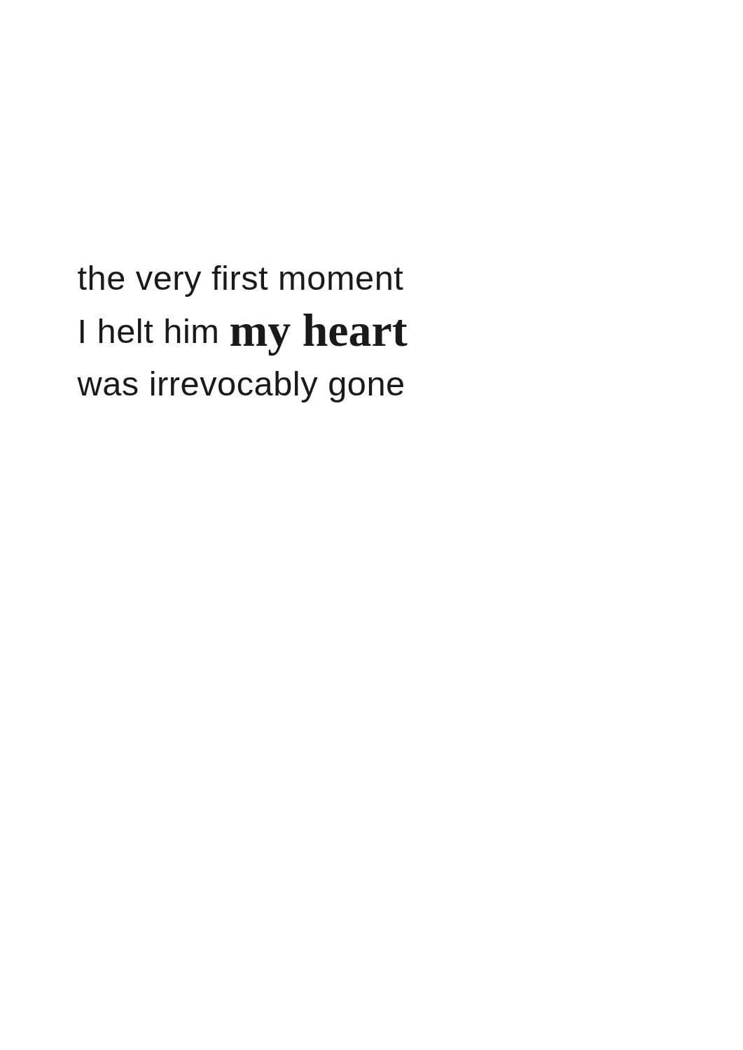the very first moment
I helt him my heart
was irrevocably gone